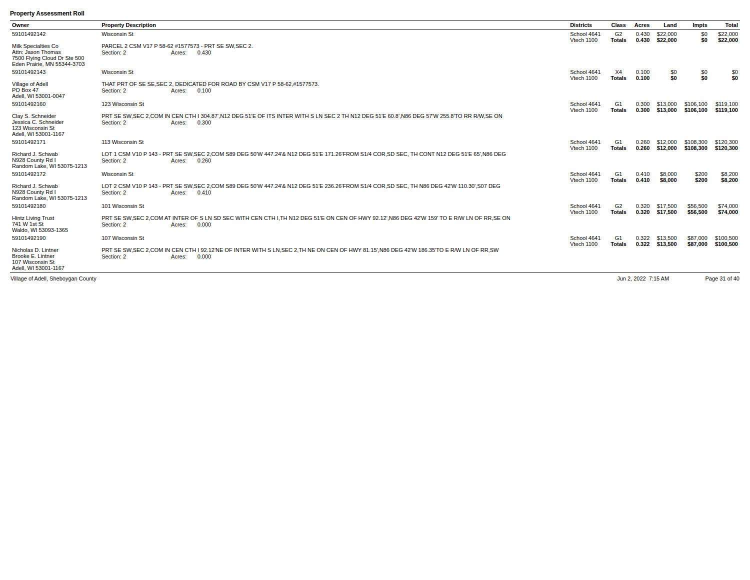Property Assessment Roll
| Owner | Property Description | Districts | Class | Acres | Land | Impts | Total |
| --- | --- | --- | --- | --- | --- | --- | --- |
| 59101492142 Milk Specialties Co Attn: Jason Thomas 7500 Flying Cloud Dr Ste 500 Eden Prairie, MN 55344-3703 | Wisconsin St PARCEL 2 CSM V17 P 58-62 #1577573 - PRT SE SW,SEC 2. Section: 2 Acres: 0.430 | School 4641 Vtech 1100 | G2 Totals | 0.430 0.430 | $22,000 $22,000 | $0 $0 | $22,000 $22,000 |
| 59101492143 Village of Adell PO Box 47 Adell, WI 53001-0047 | Wisconsin St THAT PRT OF SE SE,SEC 2, DEDICATED FOR ROAD BY CSM V17 P 58-62,#1577573. Section: 2 Acres: 0.100 | School 4641 Vtech 1100 | X4 Totals | 0.100 0.100 | $0 $0 | $0 $0 | $0 $0 |
| 59101492160 Clay S. Schneider Jessica C. Schneider 123 Wisconsin St Adell, WI 53001-1167 | 123 Wisconsin St PRT SE SW,SEC 2,COM IN CEN CTH I 304.87',N12 DEG 51'E OF ITS INTER WITH S LN SEC 2 TH N12 DEG 51'E 60.8',N86 DEG 57'W 255.8'TO RR R/W,SE ON Section: 2 Acres: 0.300 | School 4641 Vtech 1100 | G1 Totals | 0.300 0.300 | $13,000 $13,000 | $106,100 $106,100 | $119,100 $119,100 |
| 59101492171 Richard J. Schwab N928 County Rd I Random Lake, WI 53075-1213 | 113 Wisconsin St LOT 1 CSM V10 P 143 - PRT SE SW,SEC 2,COM S89 DEG 50'W 447.24'& N12 DEG 51'E 171.26'FROM S1/4 COR,SD SEC, TH CONT N12 DEG 51'E 65',N86 DEG Section: 2 Acres: 0.260 | School 4641 Vtech 1100 | G1 Totals | 0.260 0.260 | $12,000 $12,000 | $108,300 $108,300 | $120,300 $120,300 |
| 59101492172 Richard J. Schwab N928 County Rd I Random Lake, WI 53075-1213 | Wisconsin St LOT 2 CSM V10 P 143 - PRT SE SW,SEC 2,COM S89 DEG 50'W 447.24'& N12 DEG 51'E 236.26'FROM S1/4 COR,SD SEC, TH N86 DEG 42'W 110.30',S07 DEG Section: 2 Acres: 0.410 | School 4641 Vtech 1100 | G1 Totals | 0.410 0.410 | $8,000 $8,000 | $200 $200 | $8,200 $8,200 |
| 59101492180 Hintz Living Trust 741 W 1st St Waldo, WI 53093-1365 | 101 Wisconsin St PRT SE SW,SEC 2,COM AT INTER OF S LN SD SEC WITH CEN CTH I,TH N12 DEG 51'E ON CEN OF HWY 92.12',N86 DEG 42'W 159' TO E R/W LN OF RR,SE ON Section: 2 Acres: 0.000 | School 4641 Vtech 1100 | G2 Totals | 0.320 0.320 | $17,500 $17,500 | $56,500 $56,500 | $74,000 $74,000 |
| 59101492190 Nicholas D. Lintner Brooke E. Lintner 107 Wisconsin St Adell, WI 53001-1167 | 107 Wisconsin St PRT SE SW,SEC 2,COM IN CEN CTH I 92.12'NE OF INTER WITH S LN,SEC 2,TH NE ON CEN OF HWY 81.15',N86 DEG 42'W 186.35'TO E R/W LN OF RR,SW Section: 2 Acres: 0.000 | School 4641 Vtech 1100 | G1 Totals | 0.322 0.322 | $13,500 $13,500 | $87,000 $87,000 | $100,500 $100,500 |
| Village of Adell, Sheboygan County | Jun 2, 2022 7:15 AM | Page 31 of 40 |